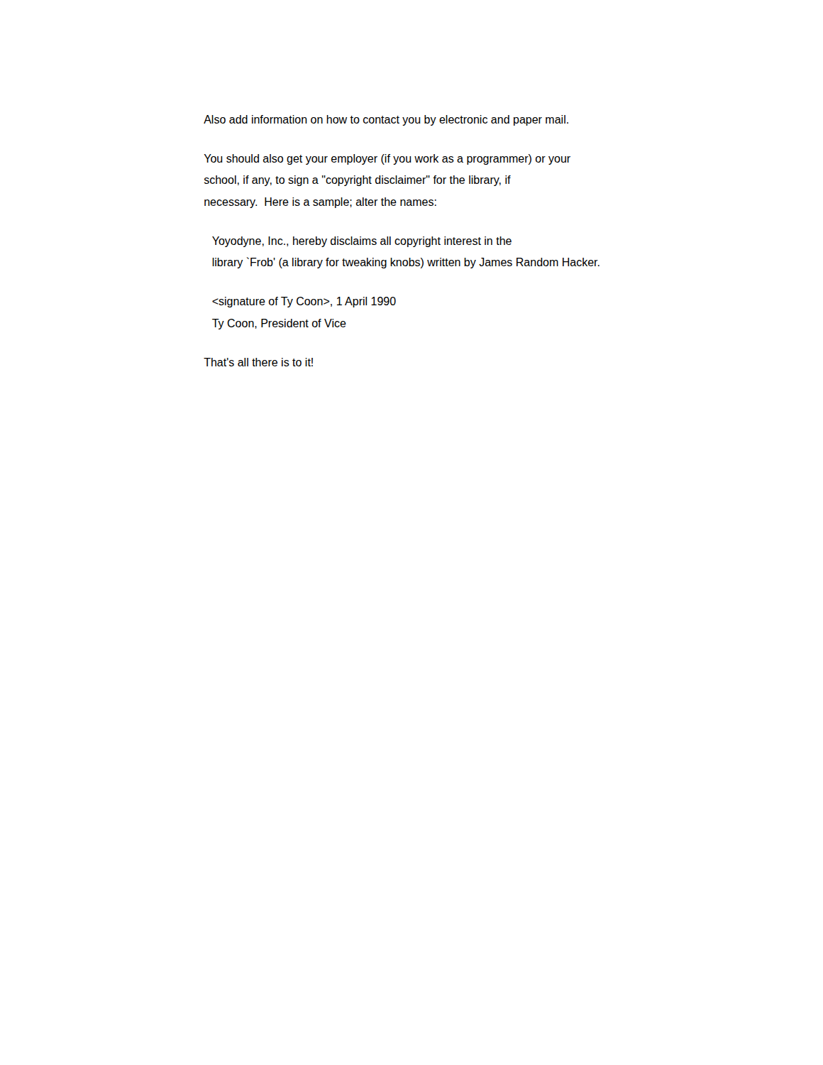Also add information on how to contact you by electronic and paper mail.
You should also get your employer (if you work as a programmer) or your
school, if any, to sign a "copyright disclaimer" for the library, if
necessary. Here is a sample; alter the names:
Yoyodyne, Inc., hereby disclaims all copyright interest in the
library `Frob' (a library for tweaking knobs) written by James Random Hacker.
<signature of Ty Coon>, 1 April 1990
Ty Coon, President of Vice
That's all there is to it!